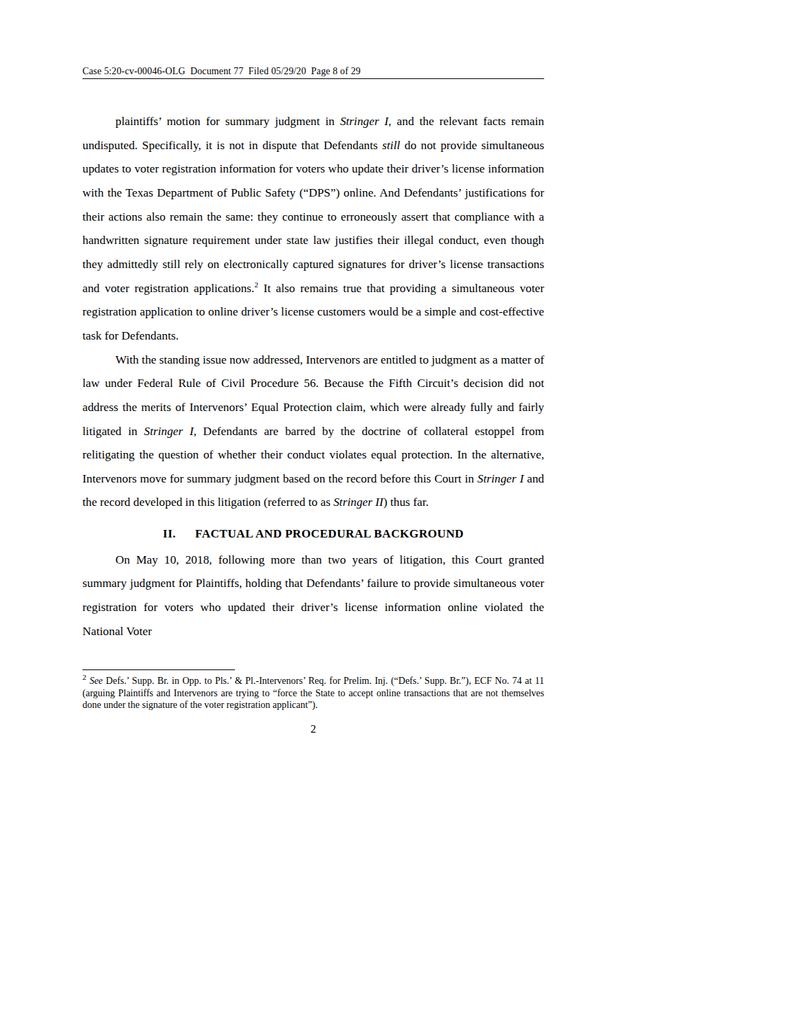Case 5:20-cv-00046-OLG Document 77 Filed 05/29/20 Page 8 of 29
plaintiffs’ motion for summary judgment in Stringer I, and the relevant facts remain undisputed. Specifically, it is not in dispute that Defendants still do not provide simultaneous updates to voter registration information for voters who update their driver’s license information with the Texas Department of Public Safety (“DPS”) online. And Defendants’ justifications for their actions also remain the same: they continue to erroneously assert that compliance with a handwritten signature requirement under state law justifies their illegal conduct, even though they admittedly still rely on electronically captured signatures for driver’s license transactions and voter registration applications.2 It also remains true that providing a simultaneous voter registration application to online driver’s license customers would be a simple and cost-effective task for Defendants.
With the standing issue now addressed, Intervenors are entitled to judgment as a matter of law under Federal Rule of Civil Procedure 56. Because the Fifth Circuit’s decision did not address the merits of Intervenors’ Equal Protection claim, which were already fully and fairly litigated in Stringer I, Defendants are barred by the doctrine of collateral estoppel from relitigating the question of whether their conduct violates equal protection. In the alternative, Intervenors move for summary judgment based on the record before this Court in Stringer I and the record developed in this litigation (referred to as Stringer II) thus far.
II. FACTUAL AND PROCEDURAL BACKGROUND
On May 10, 2018, following more than two years of litigation, this Court granted summary judgment for Plaintiffs, holding that Defendants’ failure to provide simultaneous voter registration for voters who updated their driver’s license information online violated the National Voter
2 See Defs.’ Supp. Br. in Opp. to Pls.’ & Pl.-Intervenors’ Req. for Prelim. Inj. (“Defs.’ Supp. Br.”), ECF No. 74 at 11 (arguing Plaintiffs and Intervenors are trying to “force the State to accept online transactions that are not themselves done under the signature of the voter registration applicant”).
2